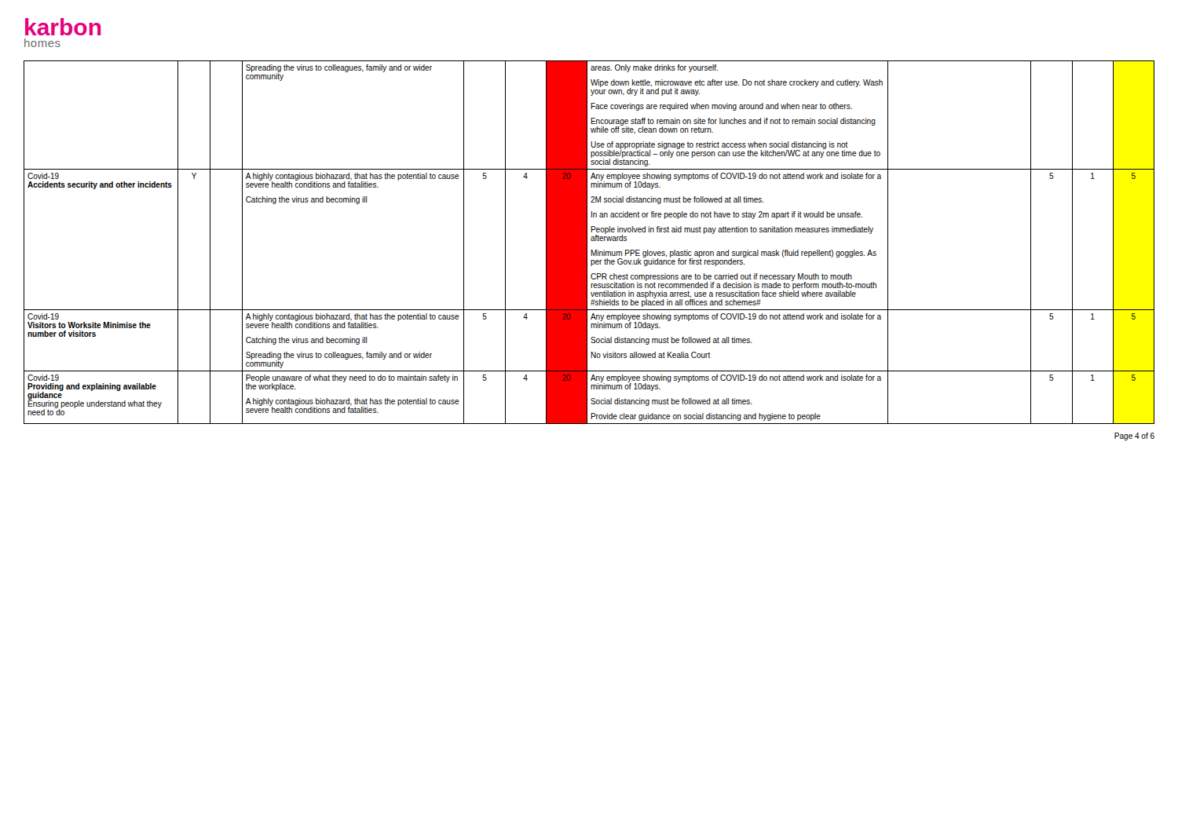karbon
homes
| | | | Spreading the virus to colleagues, family and or wider community | | | | areas. Only make drinks for yourself. Wipe down kettle, microwave etc after use. Do not share crockery and cutlery. Wash your own, dry it and put it away. Face coverings are required when moving around and when near to others. Encourage staff to remain on site for lunches and if not to remain social distancing while off site, clean down on return. Use of appropriate signage to restrict access when social distancing is not possible/practical – only one person can use the kitchen/WC at any one time due to social distancing. | | | | |
| Covid-19 Accidents security and other incidents | Y | | A highly contagious biohazard, that has the potential to cause severe health conditions and fatalities. Catching the virus and becoming ill | 5 | 4 | 20 | Any employee showing symptoms of COVID-19 do not attend work and isolate for a minimum of 10days. 2M social distancing must be followed at all times. In an accident or fire people do not have to stay 2m apart if it would be unsafe. People involved in first aid must pay attention to sanitation measures immediately afterwards Minimum PPE gloves, plastic apron and surgical mask (fluid repellent) goggles. As per the Gov.uk guidance for first responders. CPR chest compressions are to be carried out if necessary Mouth to mouth resuscitation is not recommended if a decision is made to perform mouth-to-mouth ventilation in asphyxia arrest, use a resuscitation face shield where available #shields to be placed in all offices and schemes# | | 5 | 1 | 5 |
| Covid-19 Visitors to Worksite Minimise the number of visitors | | | A highly contagious biohazard, that has the potential to cause severe health conditions and fatalities. Catching the virus and becoming ill Spreading the virus to colleagues, family and or wider community | 5 | 4 | 20 | Any employee showing symptoms of COVID-19 do not attend work and isolate for a minimum of 10days. Social distancing must be followed at all times. No visitors allowed at Kealia Court | | 5 | 1 | 5 |
| Covid-19 Providing and explaining available guidance Ensuring people understand what they need to do | | | People unaware of what they need to do to maintain safety in the workplace. A highly contagious biohazard, that has the potential to cause severe health conditions and fatalities. | 5 | 4 | 20 | Any employee showing symptoms of COVID-19 do not attend work and isolate for a minimum of 10days. Social distancing must be followed at all times. Provide clear guidance on social distancing and hygiene to people | | 5 | 1 | 5 |
Page 4 of 6